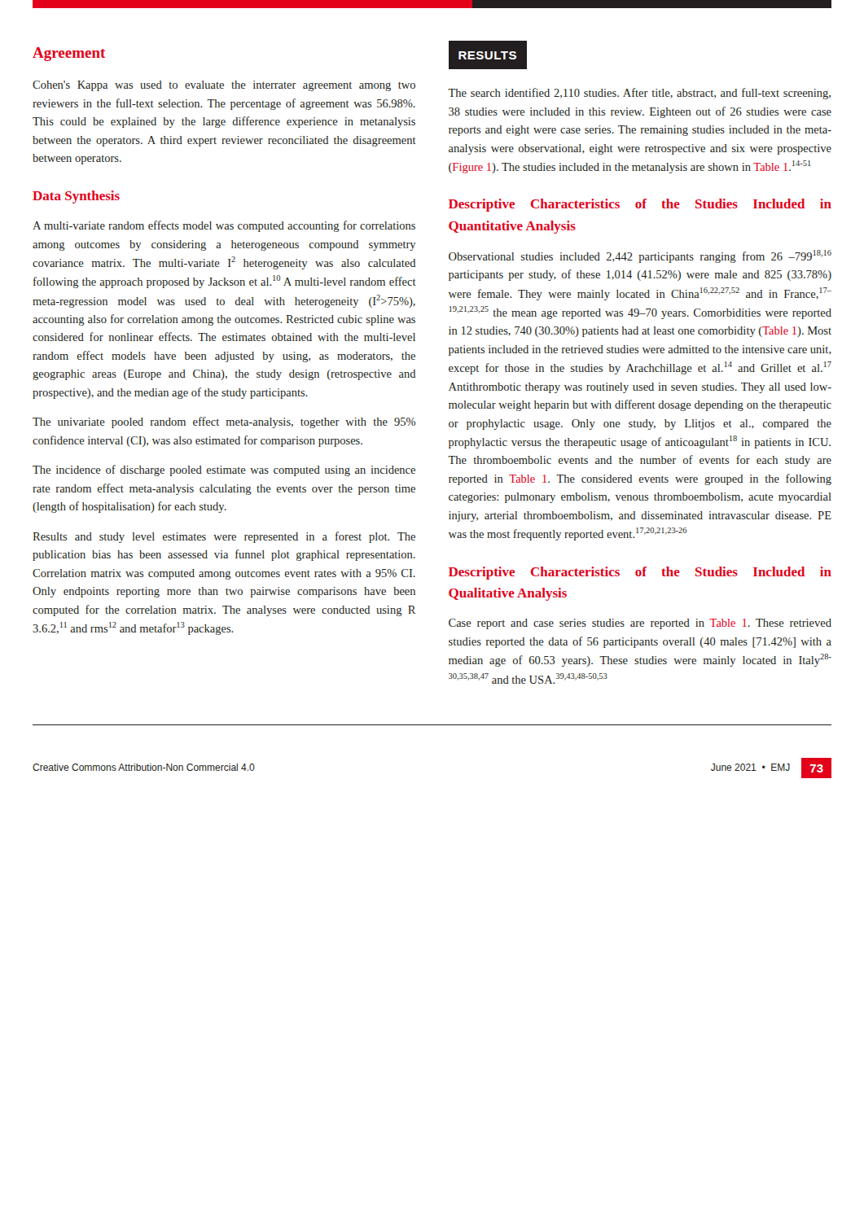Agreement
Cohen's Kappa was used to evaluate the interrater agreement among two reviewers in the full-text selection. The percentage of agreement was 56.98%. This could be explained by the large difference experience in metanalysis between the operators. A third expert reviewer reconciliated the disagreement between operators.
Data Synthesis
A multi-variate random effects model was computed accounting for correlations among outcomes by considering a heterogeneous compound symmetry covariance matrix. The multi-variate I2 heterogeneity was also calculated following the approach proposed by Jackson et al.10 A multi-level random effect meta-regression model was used to deal with heterogeneity (I2>75%), accounting also for correlation among the outcomes. Restricted cubic spline was considered for nonlinear effects. The estimates obtained with the multi-level random effect models have been adjusted by using, as moderators, the geographic areas (Europe and China), the study design (retrospective and prospective), and the median age of the study participants.
The univariate pooled random effect meta-analysis, together with the 95% confidence interval (CI), was also estimated for comparison purposes.
The incidence of discharge pooled estimate was computed using an incidence rate random effect meta-analysis calculating the events over the person time (length of hospitalisation) for each study.
Results and study level estimates were represented in a forest plot. The publication bias has been assessed via funnel plot graphical representation. Correlation matrix was computed among outcomes event rates with a 95% CI. Only endpoints reporting more than two pairwise comparisons have been computed for the correlation matrix. The analyses were conducted using R 3.6.2,11 and rms12 and metafor13 packages.
RESULTS
The search identified 2,110 studies. After title, abstract, and full-text screening, 38 studies were included in this review. Eighteen out of 26 studies were case reports and eight were case series. The remaining studies included in the meta-analysis were observational, eight were retrospective and six were prospective (Figure 1). The studies included in the metanalysis are shown in Table 1.14-51
Descriptive Characteristics of the Studies Included in Quantitative Analysis
Observational studies included 2,442 participants ranging from 26 –79918,16 participants per study, of these 1,014 (41.52%) were male and 825 (33.78%) were female. They were mainly located in China16,22,27,52 and in France,17–19,21,23,25 the mean age reported was 49–70 years. Comorbidities were reported in 12 studies, 740 (30.30%) patients had at least one comorbidity (Table 1). Most patients included in the retrieved studies were admitted to the intensive care unit, except for those in the studies by Arachchillage et al.14 and Grillet et al.17 Antithrombotic therapy was routinely used in seven studies. They all used low-molecular weight heparin but with different dosage depending on the therapeutic or prophylactic usage. Only one study, by Llitjos et al., compared the prophylactic versus the therapeutic usage of anticoagulant18 in patients in ICU. The thromboembolic events and the number of events for each study are reported in Table 1. The considered events were grouped in the following categories: pulmonary embolism, venous thromboembolism, acute myocardial injury, arterial thromboembolism, and disseminated intravascular disease. PE was the most frequently reported event.17,20,21,23-26
Descriptive Characteristics of the Studies Included in Qualitative Analysis
Case report and case series studies are reported in Table 1. These retrieved studies reported the data of 56 participants overall (40 males [71.42%] with a median age of 60.53 years). These studies were mainly located in Italy28-30,35,38,47 and the USA.39,43,48-50,53
Creative Commons Attribution-Non Commercial 4.0
June 2021 • EMJ 73